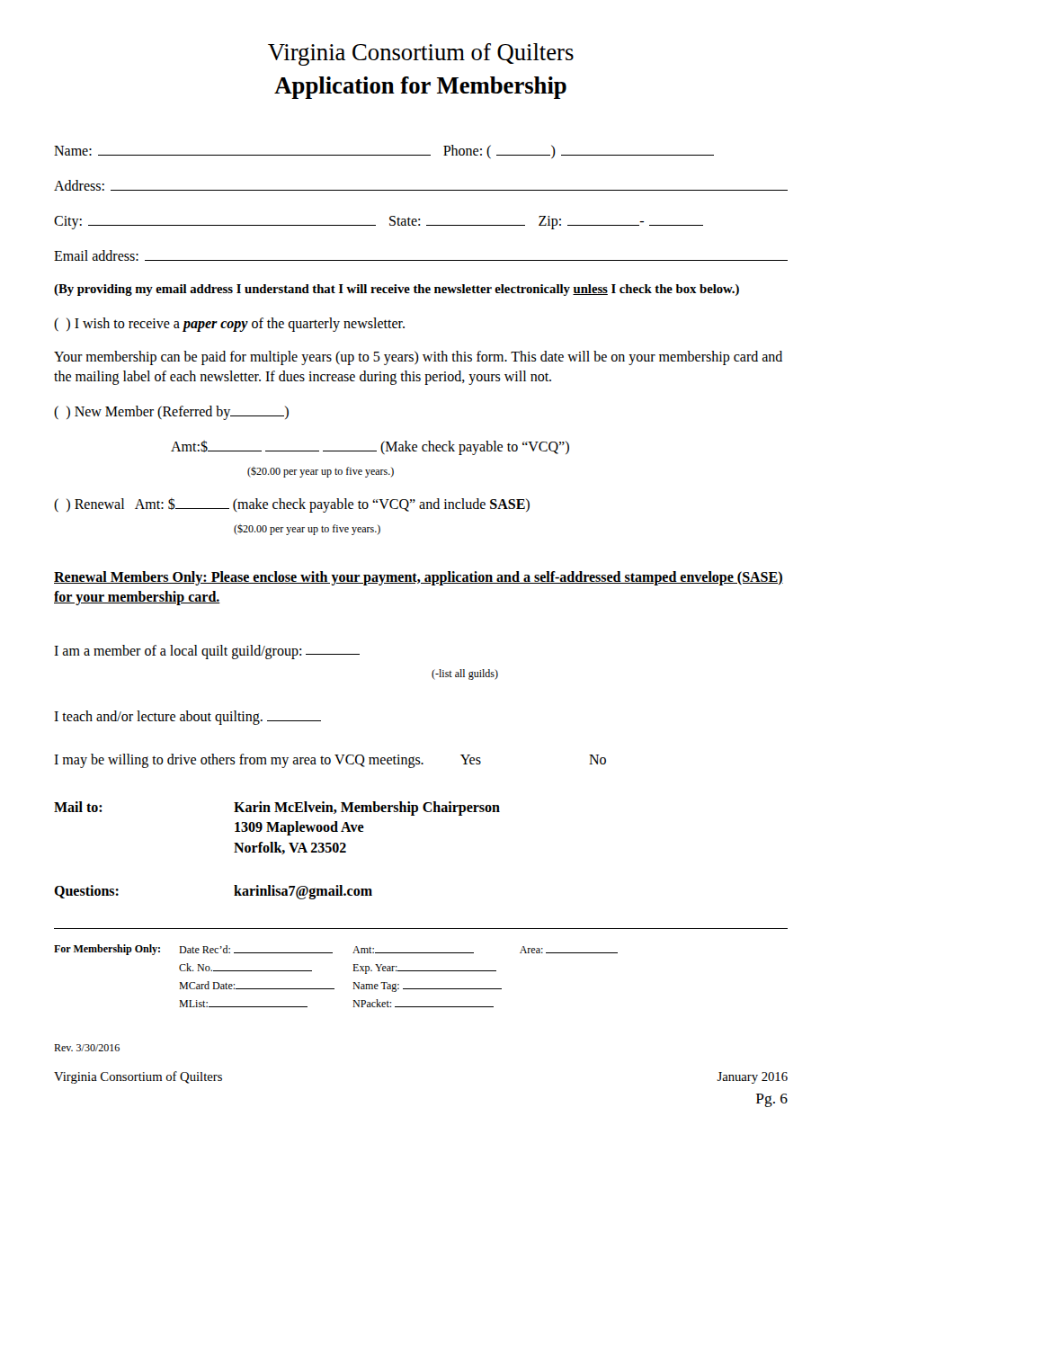Virginia Consortium of Quilters
Application for Membership
Name: Phone: ( )
Address:
City: State: Zip: -
Email address:
(By providing my email address I understand that I will receive the newsletter electronically unless I check the box below.)
( ) I wish to receive a paper copy of the quarterly newsletter.
Your membership can be paid for multiple years (up to 5 years) with this form. This date will be on your membership card and the mailing label of each newsletter. If dues increase during this period, yours will not.
( ) New Member (Referred by )
Amt:$ (Make check payable to “VCQ”)
($20.00 per year up to five years.)
( ) Renewal Amt: $ (make check payable to “VCQ” and include SASE)
($20.00 per year up to five years.)
Renewal Members Only: Please enclose with your payment, application and a self-addressed stamped envelope (SASE) for your membership card.
I am a member of a local quilt guild/group:
(-list all guilds)
I teach and/or lecture about quilting.
I may be willing to drive others from my area to VCQ meetings.Yes No
Mail to:
Karin McElvein, Membership Chairperson
1309 Maplewood Ave
Norfolk, VA 23502
Questions:
karinlisa7@gmail.com
For Membership Only:
Date Rec’d:
Ck. No.
MCard Date:
MList:
Amt:
Exp. Year:
Name Tag:
NPacket:
Area:
Rev. 3/30/2016
Virginia Consortium of Quilters January 2016
Pg. 6